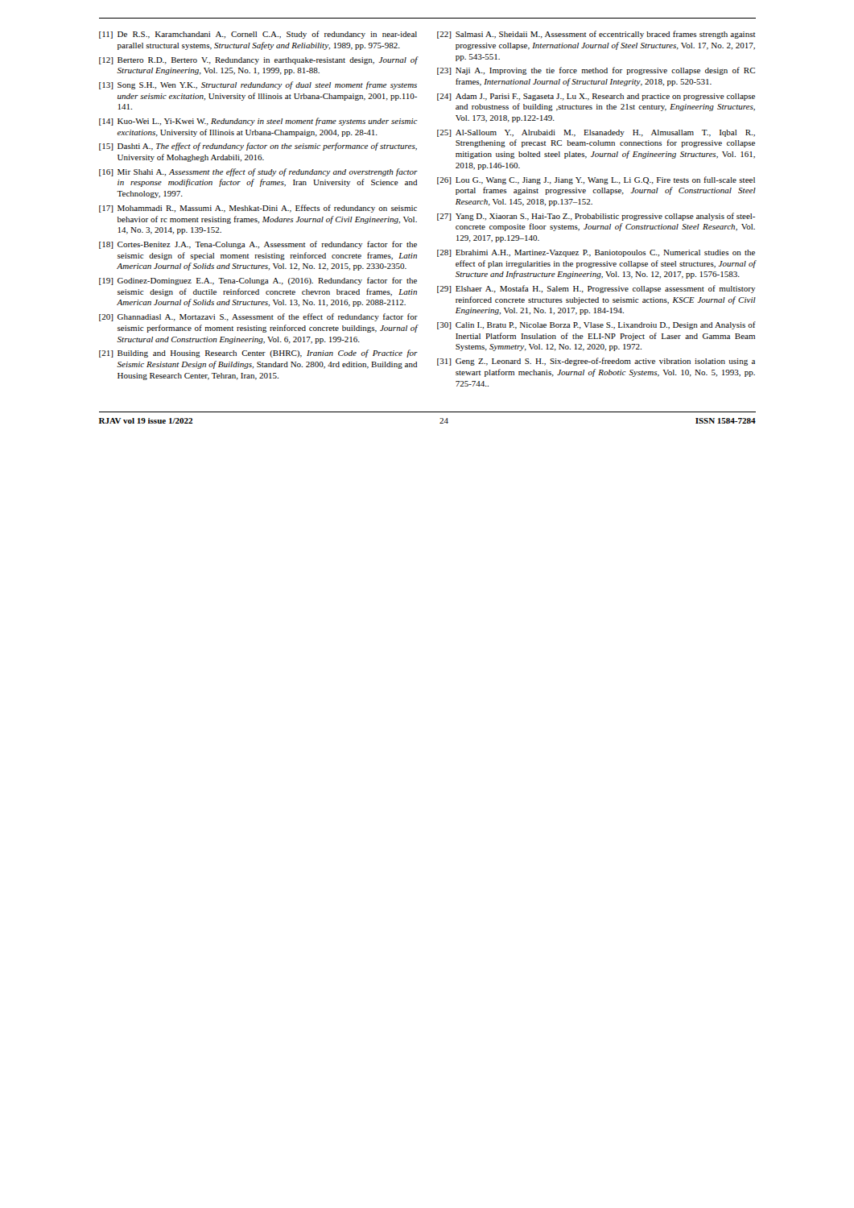[11] De R.S., Karamchandani A., Cornell C.A., Study of redundancy in near-ideal parallel structural systems, Structural Safety and Reliability, 1989, pp. 975-982.
[12] Bertero R.D., Bertero V., Redundancy in earthquake-resistant design, Journal of Structural Engineering, Vol. 125, No. 1, 1999, pp. 81-88.
[13] Song S.H., Wen Y.K., Structural redundancy of dual steel moment frame systems under seismic excitation, University of lllinois at Urbana-Champaign, 2001, pp.110-141.
[14] Kuo-Wei L., Yi-Kwei W., Redundancy in steel moment frame systems under seismic excitations, University of Illinois at Urbana-Champaign, 2004, pp. 28-41.
[15] Dashti A., The effect of redundancy factor on the seismic performance of structures, University of Mohaghegh Ardabili, 2016.
[16] Mir Shahi A., Assessment the effect of study of redundancy and overstrength factor in response modification factor of frames, Iran University of Science and Technology, 1997.
[17] Mohammadi R., Massumi A., Meshkat-Dini A., Effects of redundancy on seismic behavior of rc moment resisting frames, Modares Journal of Civil Engineering, Vol. 14, No. 3, 2014, pp. 139-152.
[18] Cortes-Benitez J.A., Tena-Colunga A., Assessment of redundancy factor for the seismic design of special moment resisting reinforced concrete frames, Latin American Journal of Solids and Structures, Vol. 12, No. 12, 2015, pp. 2330-2350.
[19] Godinez-Dominguez E.A., Tena-Colunga A., (2016). Redundancy factor for the seismic design of ductile reinforced concrete chevron braced frames, Latin American Journal of Solids and Structures, Vol. 13, No. 11, 2016, pp. 2088-2112.
[20] Ghannadiasl A., Mortazavi S., Assessment of the effect of redundancy factor for seismic performance of moment resisting reinforced concrete buildings, Journal of Structural and Construction Engineering, Vol. 6, 2017, pp. 199-216.
[21] Building and Housing Research Center (BHRC), Iranian Code of Practice for Seismic Resistant Design of Buildings, Standard No. 2800, 4rd edition, Building and Housing Research Center, Tehran, Iran, 2015.
[22] Salmasi A., Sheidaii M., Assessment of eccentrically braced frames strength against progressive collapse, International Journal of Steel Structures, Vol. 17, No. 2, 2017, pp. 543-551.
[23] Naji A., Improving the tie force method for progressive collapse design of RC frames, International Journal of Structural Integrity, 2018, pp. 520-531.
[24] Adam J., Parisi F., Sagaseta J., Lu X., Research and practice on progressive collapse and robustness of building ,structures in the 21st century, Engineering Structures, Vol. 173, 2018, pp.122-149.
[25] Al-Salloum Y., Alrubaidi M., Elsanadedy H., Almusallam T., Iqbal R., Strengthening of precast RC beam-column connections for progressive collapse mitigation using bolted steel plates, Journal of Engineering Structures, Vol. 161, 2018, pp.146-160.
[26] Lou G., Wang C., Jiang J., Jiang Y., Wang L., Li G.Q., Fire tests on full-scale steel portal frames against progressive collapse, Journal of Constructional Steel Research, Vol. 145, 2018, pp.137–152.
[27] Yang D., Xiaoran S., Hai-Tao Z., Probabilistic progressive collapse analysis of steel-concrete composite floor systems, Journal of Constructional Steel Research, Vol. 129, 2017, pp.129–140.
[28] Ebrahimi A.H., Martinez-Vazquez P., Baniotopoulos C., Numerical studies on the effect of plan irregularities in the progressive collapse of steel structures, Journal of Structure and Infrastructure Engineering, Vol. 13, No. 12, 2017, pp. 1576-1583.
[29] Elshaer A., Mostafa H., Salem H., Progressive collapse assessment of multistory reinforced concrete structures subjected to seismic actions, KSCE Journal of Civil Engineering, Vol. 21, No. 1, 2017, pp. 184-194.
[30] Calin I., Bratu P., Nicolae Borza P., Vlase S., Lixandroiu D., Design and Analysis of Inertial Platform Insulation of the ELI-NP Project of Laser and Gamma Beam Systems, Symmetry, Vol. 12, No. 12, 2020, pp. 1972.
[31] Geng Z., Leonard S. H., Six-degree-of-freedom active vibration isolation using a stewart platform mechanis, Journal of Robotic Systems, Vol. 10, No. 5, 1993, pp. 725-744..
RJAV vol 19 issue 1/2022 24 ISSN 1584-7284